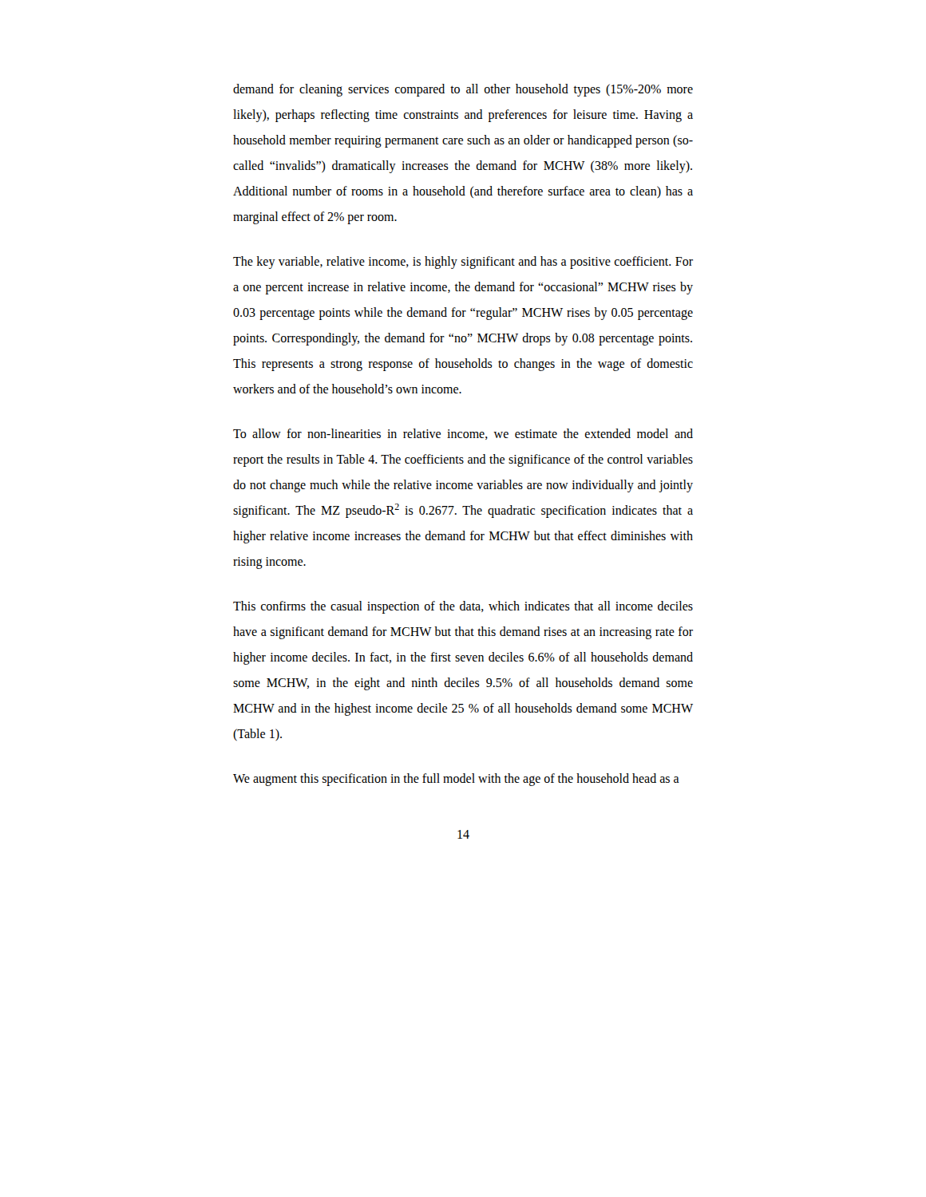demand for cleaning services compared to all other household types (15%-20% more likely), perhaps reflecting time constraints and preferences for leisure time. Having a household member requiring permanent care such as an older or handicapped person (so-called “invalids”) dramatically increases the demand for MCHW (38% more likely). Additional number of rooms in a household (and therefore surface area to clean) has a marginal effect of 2% per room.
The key variable, relative income, is highly significant and has a positive coefficient. For a one percent increase in relative income, the demand for “occasional” MCHW rises by 0.03 percentage points while the demand for “regular” MCHW rises by 0.05 percentage points. Correspondingly, the demand for “no” MCHW drops by 0.08 percentage points. This represents a strong response of households to changes in the wage of domestic workers and of the household’s own income.
To allow for non-linearities in relative income, we estimate the extended model and report the results in Table 4. The coefficients and the significance of the control variables do not change much while the relative income variables are now individually and jointly significant. The MZ pseudo-R2 is 0.2677. The quadratic specification indicates that a higher relative income increases the demand for MCHW but that effect diminishes with rising income.
This confirms the casual inspection of the data, which indicates that all income deciles have a significant demand for MCHW but that this demand rises at an increasing rate for higher income deciles. In fact, in the first seven deciles 6.6% of all households demand some MCHW, in the eight and ninth deciles 9.5% of all households demand some MCHW and in the highest income decile 25 % of all households demand some MCHW (Table 1).
We augment this specification in the full model with the age of the household head as a
14